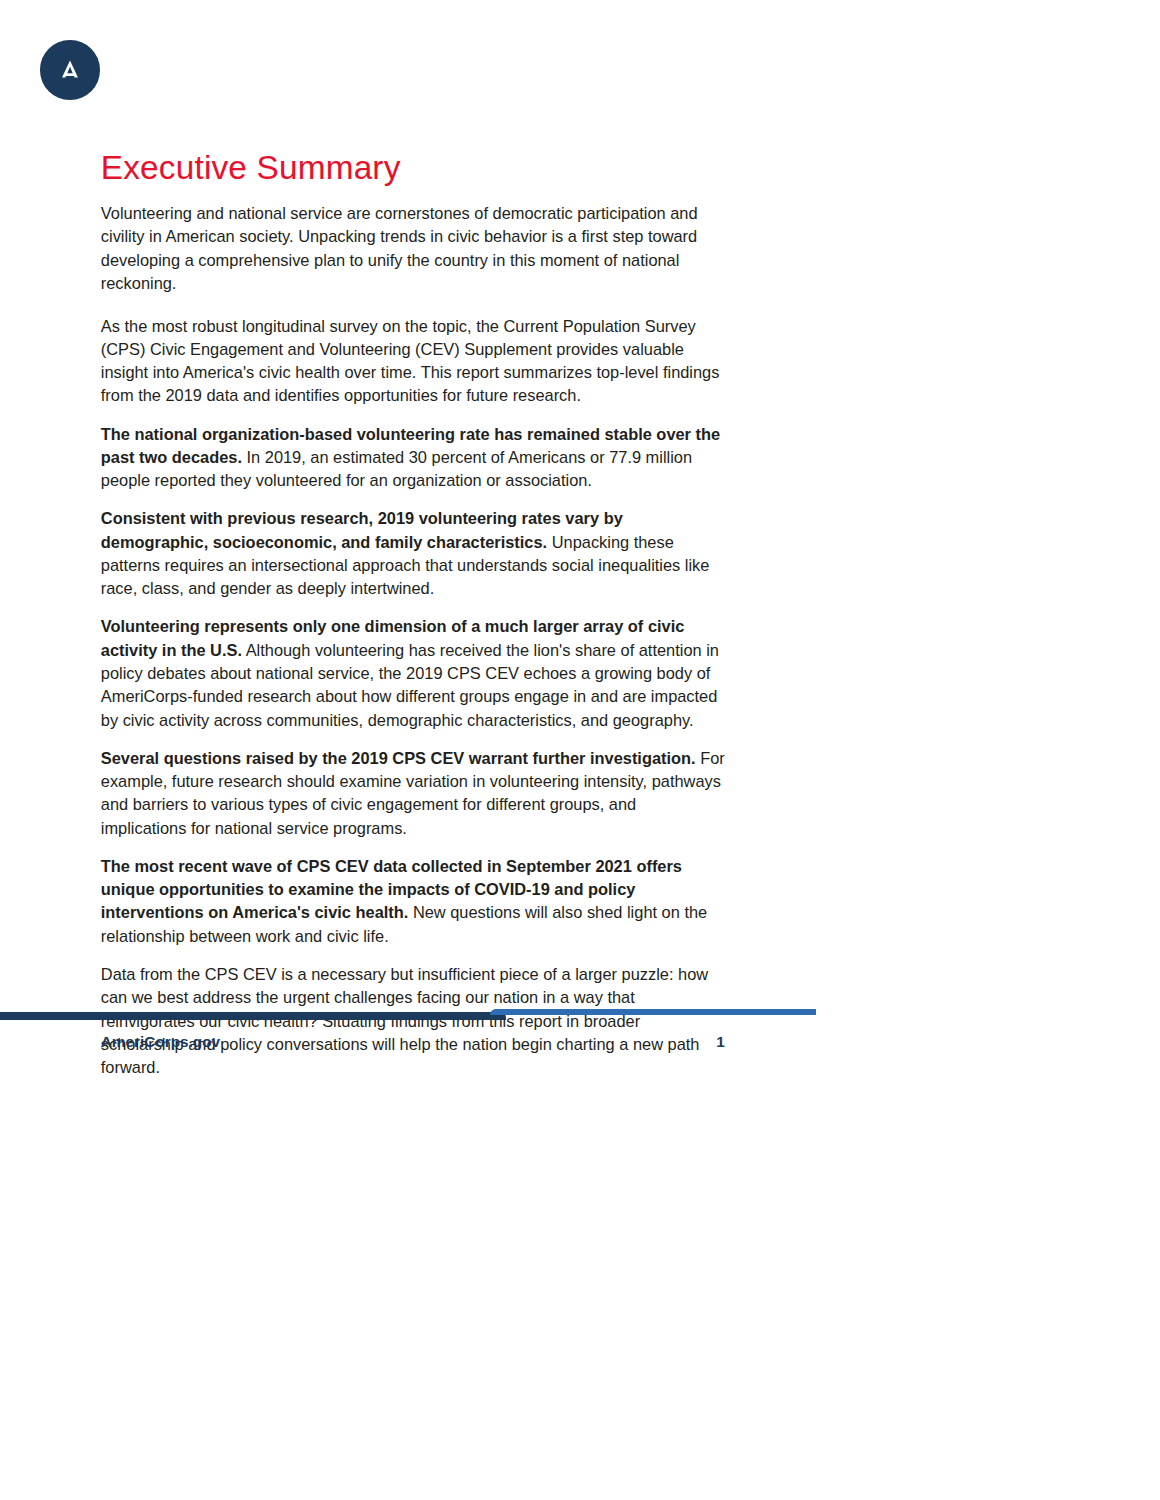Executive Summary
Volunteering and national service are cornerstones of democratic participation and civility in American society. Unpacking trends in civic behavior is a first step toward developing a comprehensive plan to unify the country in this moment of national reckoning.
As the most robust longitudinal survey on the topic, the Current Population Survey (CPS) Civic Engagement and Volunteering (CEV) Supplement provides valuable insight into America's civic health over time. This report summarizes top-level findings from the 2019 data and identifies opportunities for future research.
The national organization-based volunteering rate has remained stable over the past two decades. In 2019, an estimated 30 percent of Americans or 77.9 million people reported they volunteered for an organization or association.
Consistent with previous research, 2019 volunteering rates vary by demographic, socioeconomic, and family characteristics. Unpacking these patterns requires an intersectional approach that understands social inequalities like race, class, and gender as deeply intertwined.
Volunteering represents only one dimension of a much larger array of civic activity in the U.S. Although volunteering has received the lion's share of attention in policy debates about national service, the 2019 CPS CEV echoes a growing body of AmeriCorps-funded research about how different groups engage in and are impacted by civic activity across communities, demographic characteristics, and geography.
Several questions raised by the 2019 CPS CEV warrant further investigation. For example, future research should examine variation in volunteering intensity, pathways and barriers to various types of civic engagement for different groups, and implications for national service programs.
The most recent wave of CPS CEV data collected in September 2021 offers unique opportunities to examine the impacts of COVID-19 and policy interventions on America's civic health. New questions will also shed light on the relationship between work and civic life.
Data from the CPS CEV is a necessary but insufficient piece of a larger puzzle: how can we best address the urgent challenges facing our nation in a way that reinvigorates our civic health? Situating findings from this report in broader scholarship and policy conversations will help the nation begin charting a new path forward.
AmeriCorps.gov 1